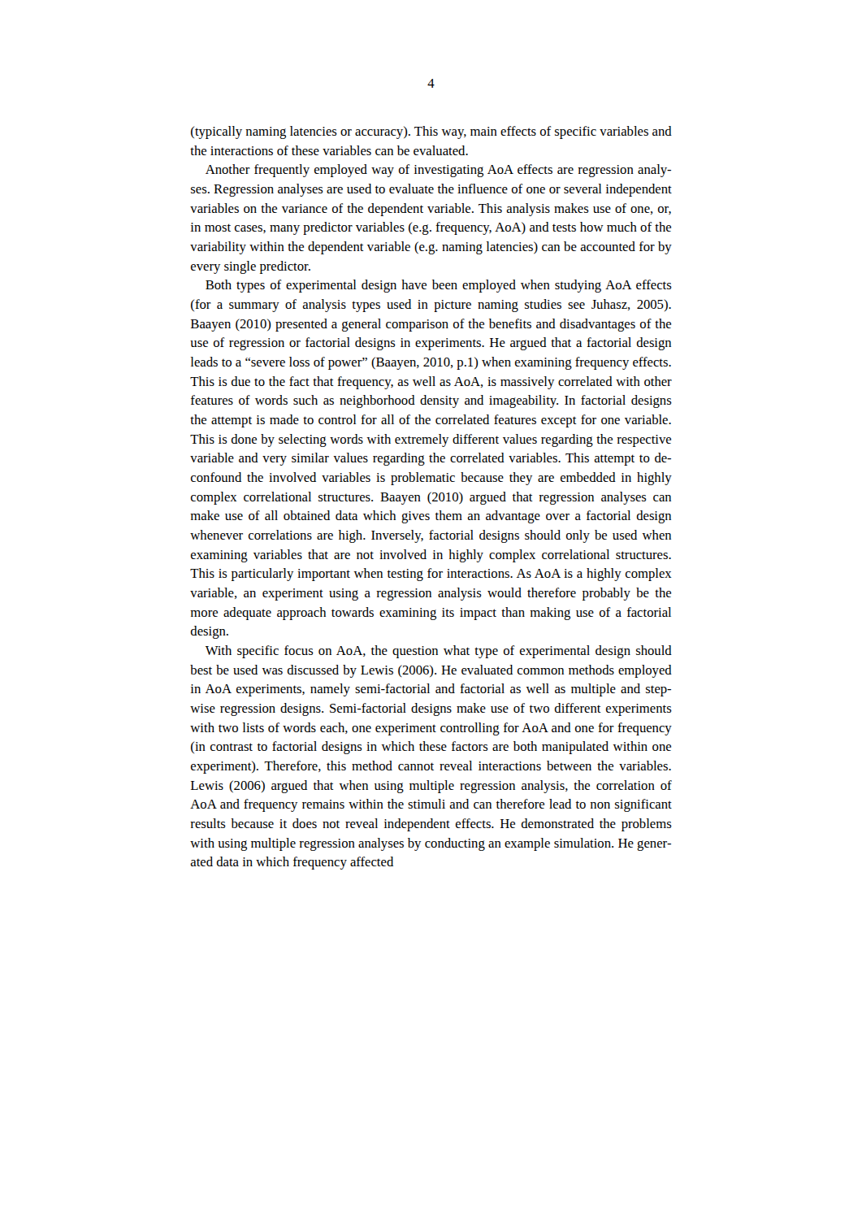4
(typically naming latencies or accuracy). This way, main effects of specific variables and the interactions of these variables can be evaluated.
Another frequently employed way of investigating AoA effects are regression analyses. Regression analyses are used to evaluate the influence of one or several independent variables on the variance of the dependent variable. This analysis makes use of one, or, in most cases, many predictor variables (e.g. frequency, AoA) and tests how much of the variability within the dependent variable (e.g. naming latencies) can be accounted for by every single predictor.
Both types of experimental design have been employed when studying AoA effects (for a summary of analysis types used in picture naming studies see Juhasz, 2005). Baayen (2010) presented a general comparison of the benefits and disadvantages of the use of regression or factorial designs in experiments. He argued that a factorial design leads to a “severe loss of power” (Baayen, 2010, p.1) when examining frequency effects. This is due to the fact that frequency, as well as AoA, is massively correlated with other features of words such as neighborhood density and imageability. In factorial designs the attempt is made to control for all of the correlated features except for one variable. This is done by selecting words with extremely different values regarding the respective variable and very similar values regarding the correlated variables. This attempt to deconfound the involved variables is problematic because they are embedded in highly complex correlational structures. Baayen (2010) argued that regression analyses can make use of all obtained data which gives them an advantage over a factorial design whenever correlations are high. Inversely, factorial designs should only be used when examining variables that are not involved in highly complex correlational structures. This is particularly important when testing for interactions. As AoA is a highly complex variable, an experiment using a regression analysis would therefore probably be the more adequate approach towards examining its impact than making use of a factorial design.
With specific focus on AoA, the question what type of experimental design should best be used was discussed by Lewis (2006). He evaluated common methods employed in AoA experiments, namely semi-factorial and factorial as well as multiple and stepwise regression designs. Semi-factorial designs make use of two different experiments with two lists of words each, one experiment controlling for AoA and one for frequency (in contrast to factorial designs in which these factors are both manipulated within one experiment). Therefore, this method cannot reveal interactions between the variables. Lewis (2006) argued that when using multiple regression analysis, the correlation of AoA and frequency remains within the stimuli and can therefore lead to non significant results because it does not reveal independent effects. He demonstrated the problems with using multiple regression analyses by conducting an example simulation. He generated data in which frequency affected